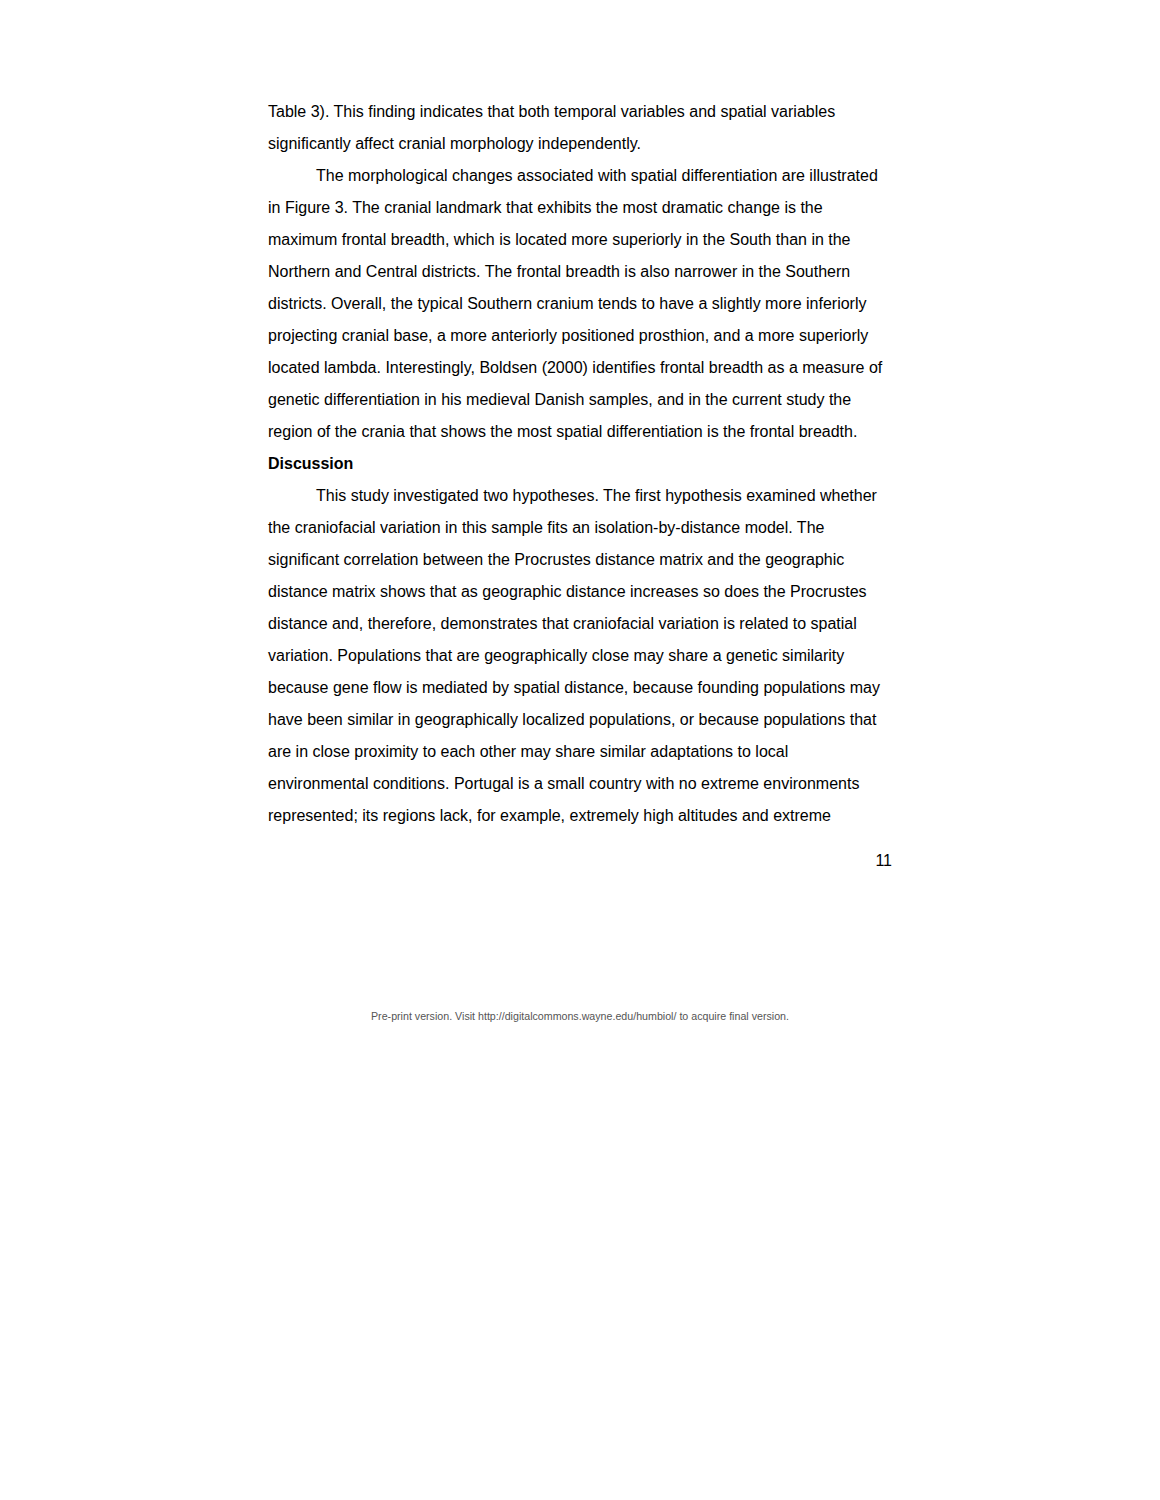Table 3). This finding indicates that both temporal variables and spatial variables significantly affect cranial morphology independently.
The morphological changes associated with spatial differentiation are illustrated in Figure 3. The cranial landmark that exhibits the most dramatic change is the maximum frontal breadth, which is located more superiorly in the South than in the Northern and Central districts. The frontal breadth is also narrower in the Southern districts. Overall, the typical Southern cranium tends to have a slightly more inferiorly projecting cranial base, a more anteriorly positioned prosthion, and a more superiorly located lambda. Interestingly, Boldsen (2000) identifies frontal breadth as a measure of genetic differentiation in his medieval Danish samples, and in the current study the region of the crania that shows the most spatial differentiation is the frontal breadth.
Discussion
This study investigated two hypotheses. The first hypothesis examined whether the craniofacial variation in this sample fits an isolation-by-distance model. The significant correlation between the Procrustes distance matrix and the geographic distance matrix shows that as geographic distance increases so does the Procrustes distance and, therefore, demonstrates that craniofacial variation is related to spatial variation. Populations that are geographically close may share a genetic similarity because gene flow is mediated by spatial distance, because founding populations may have been similar in geographically localized populations, or because populations that are in close proximity to each other may share similar adaptations to local environmental conditions. Portugal is a small country with no extreme environments represented; its regions lack, for example, extremely high altitudes and extreme
11
Pre-print version. Visit http://digitalcommons.wayne.edu/humbiol/ to acquire final version.